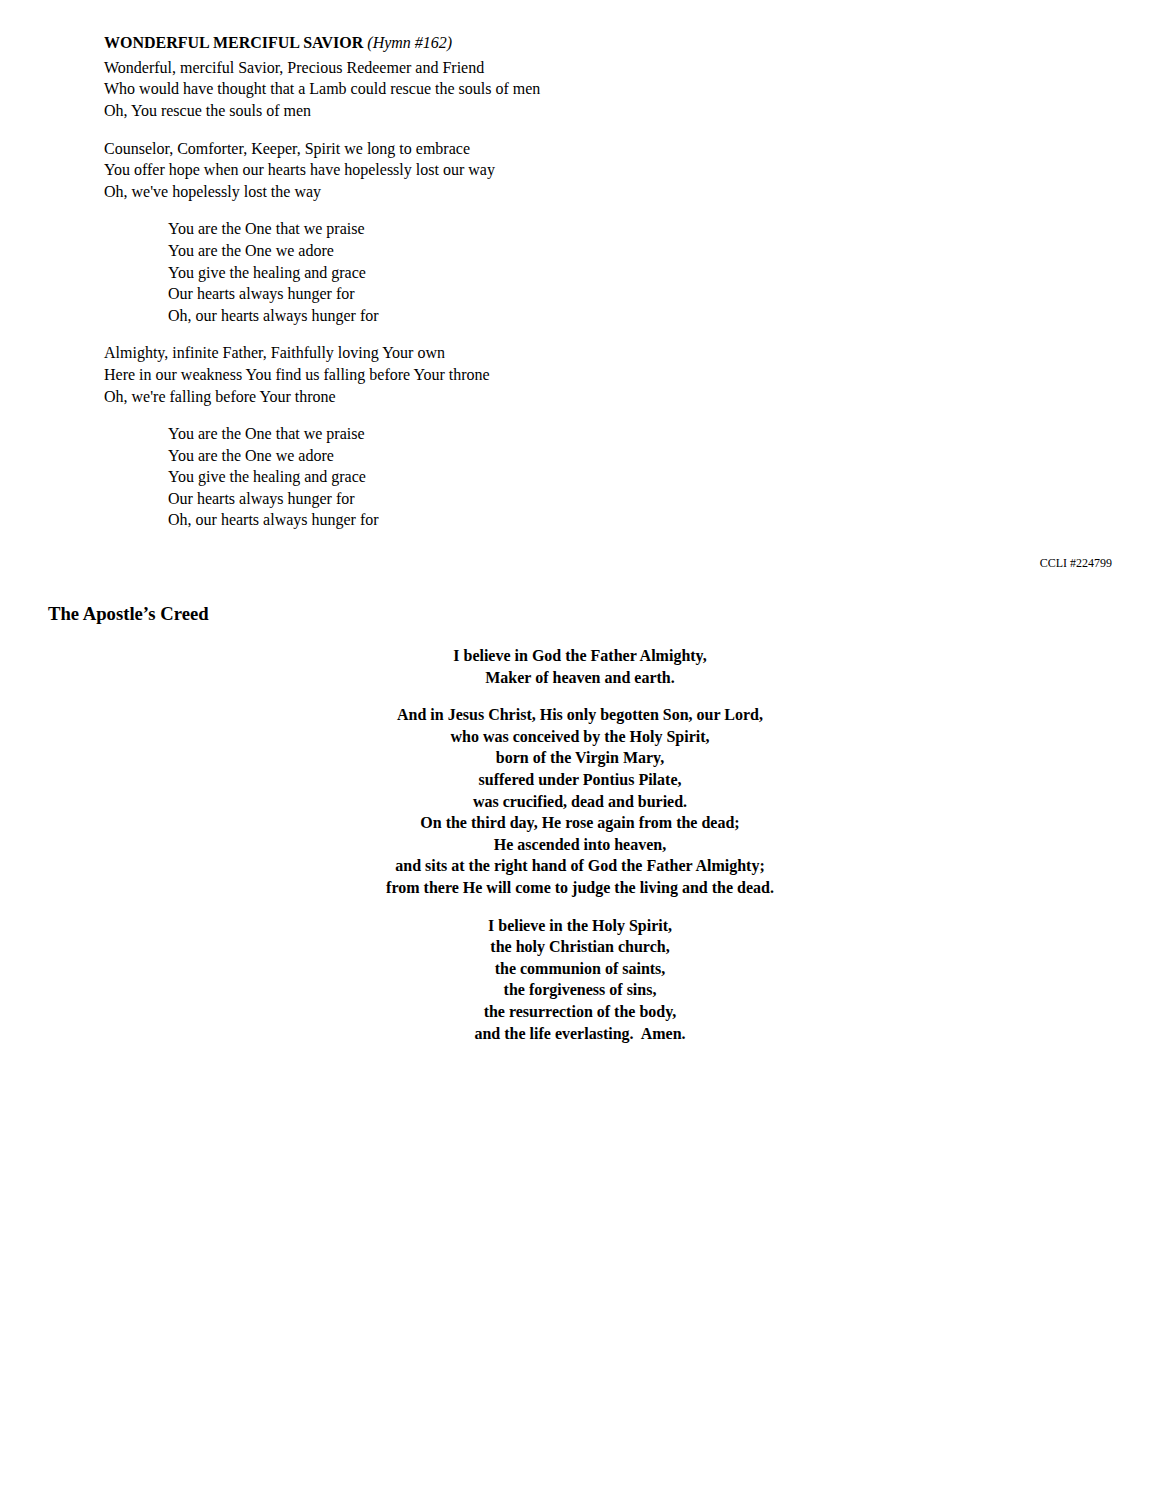WONDERFUL MERCIFUL SAVIOR (Hymn #162)
Wonderful, merciful Savior, Precious Redeemer and Friend
Who would have thought that a Lamb could rescue the souls of men
Oh, You rescue the souls of men
Counselor, Comforter, Keeper, Spirit we long to embrace
You offer hope when our hearts have hopelessly lost our way
Oh, we've hopelessly lost the way
You are the One that we praise
You are the One we adore
You give the healing and grace
Our hearts always hunger for
Oh, our hearts always hunger for
Almighty, infinite Father, Faithfully loving Your own
Here in our weakness You find us falling before Your throne
Oh, we're falling before Your throne
You are the One that we praise
You are the One we adore
You give the healing and grace
Our hearts always hunger for
Oh, our hearts always hunger for
CCLI #224799
The Apostle’s Creed
I believe in God the Father Almighty,
Maker of heaven and earth.
And in Jesus Christ, His only begotten Son, our Lord,
who was conceived by the Holy Spirit,
born of the Virgin Mary,
suffered under Pontius Pilate,
was crucified, dead and buried.
On the third day, He rose again from the dead;
He ascended into heaven,
and sits at the right hand of God the Father Almighty;
from there He will come to judge the living and the dead.
I believe in the Holy Spirit,
the holy Christian church,
the communion of saints,
the forgiveness of sins,
the resurrection of the body,
and the life everlasting. Amen.